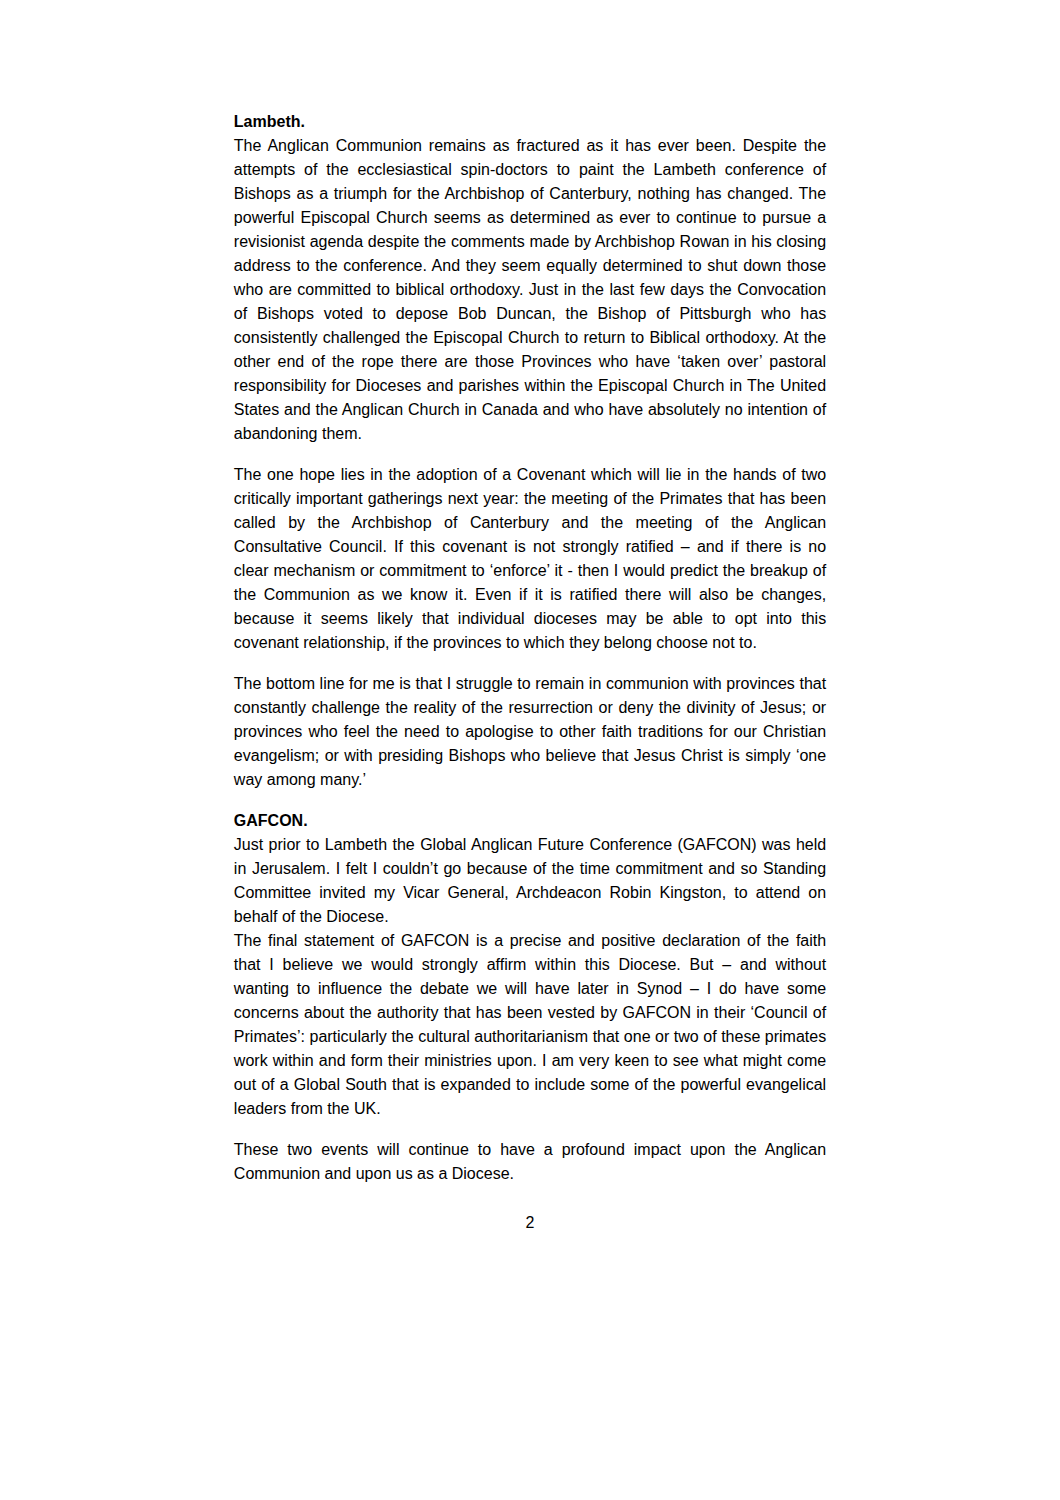Lambeth.
The Anglican Communion remains as fractured as it has ever been. Despite the attempts of the ecclesiastical spin-doctors to paint the Lambeth conference of Bishops as a triumph for the Archbishop of Canterbury, nothing has changed. The powerful Episcopal Church seems as determined as ever to continue to pursue a revisionist agenda despite the comments made by Archbishop Rowan in his closing address to the conference. And they seem equally determined to shut down those who are committed to biblical orthodoxy. Just in the last few days the Convocation of Bishops voted to depose Bob Duncan, the Bishop of Pittsburgh who has consistently challenged the Episcopal Church to return to Biblical orthodoxy. At the other end of the rope there are those Provinces who have ‘taken over’ pastoral responsibility for Dioceses and parishes within the Episcopal Church in The United States and the Anglican Church in Canada and who have absolutely no intention of abandoning them.
The one hope lies in the adoption of a Covenant which will lie in the hands of two critically important gatherings next year: the meeting of the Primates that has been called by the Archbishop of Canterbury and the meeting of the Anglican Consultative Council. If this covenant is not strongly ratified – and if there is no clear mechanism or commitment to ‘enforce’ it - then I would predict the breakup of the Communion as we know it. Even if it is ratified there will also be changes, because it seems likely that individual dioceses may be able to opt into this covenant relationship, if the provinces to which they belong choose not to.
The bottom line for me is that I struggle to remain in communion with provinces that constantly challenge the reality of the resurrection or deny the divinity of Jesus; or provinces who feel the need to apologise to other faith traditions for our Christian evangelism; or with presiding Bishops who believe that Jesus Christ is simply ‘one way among many.’
GAFCON.
Just prior to Lambeth the Global Anglican Future Conference (GAFCON) was held in Jerusalem. I felt I couldn’t go because of the time commitment and so Standing Committee invited my Vicar General, Archdeacon Robin Kingston, to attend on behalf of the Diocese.
The final statement of GAFCON is a precise and positive declaration of the faith that I believe we would strongly affirm within this Diocese. But – and without wanting to influence the debate we will have later in Synod – I do have some concerns about the authority that has been vested by GAFCON in their ‘Council of Primates’: particularly the cultural authoritarianism that one or two of these primates work within and form their ministries upon. I am very keen to see what might come out of a Global South that is expanded to include some of the powerful evangelical leaders from the UK.
These two events will continue to have a profound impact upon the Anglican Communion and upon us as a Diocese.
2